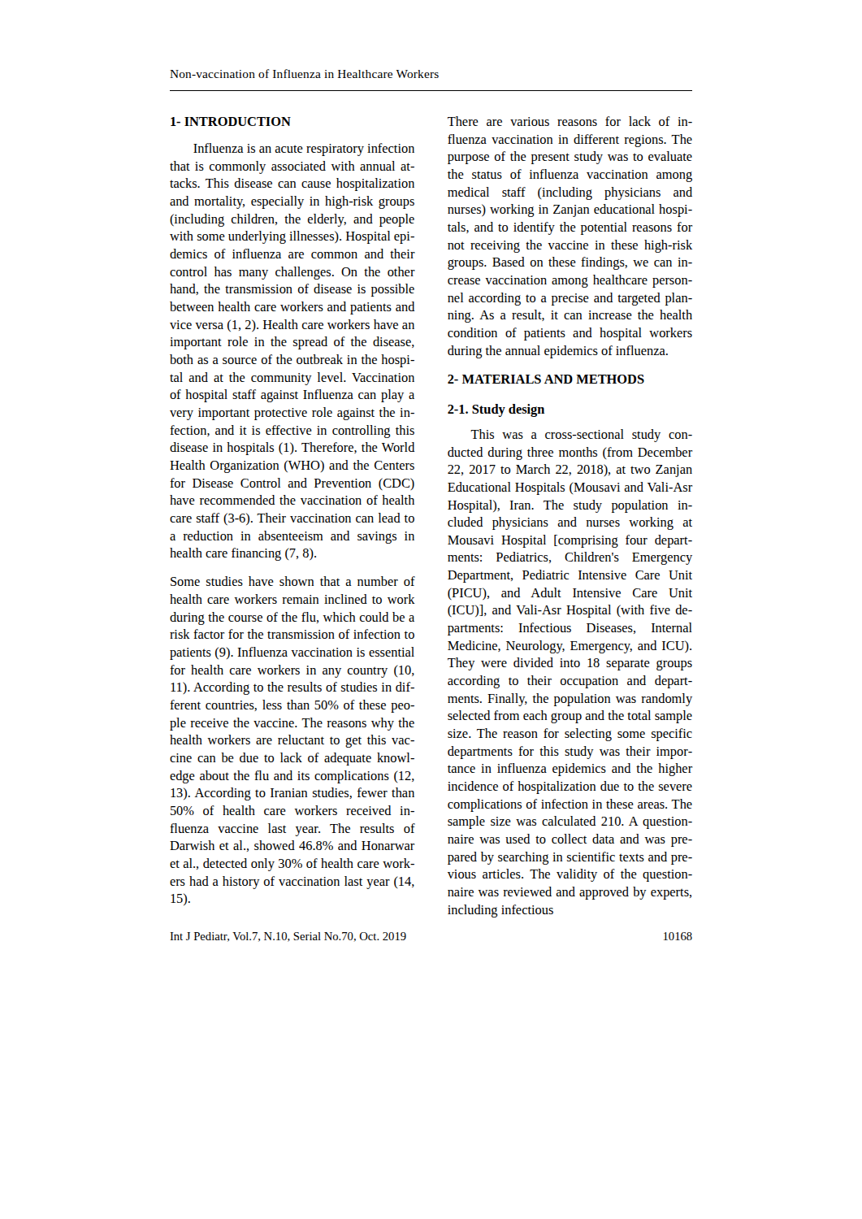Non-vaccination of Influenza in Healthcare Workers
1- INTRODUCTION
Influenza is an acute respiratory infection that is commonly associated with annual attacks. This disease can cause hospitalization and mortality, especially in high-risk groups (including children, the elderly, and people with some underlying illnesses). Hospital epidemics of influenza are common and their control has many challenges. On the other hand, the transmission of disease is possible between health care workers and patients and vice versa (1, 2). Health care workers have an important role in the spread of the disease, both as a source of the outbreak in the hospital and at the community level. Vaccination of hospital staff against Influenza can play a very important protective role against the infection, and it is effective in controlling this disease in hospitals (1). Therefore, the World Health Organization (WHO) and the Centers for Disease Control and Prevention (CDC) have recommended the vaccination of health care staff (3-6). Their vaccination can lead to a reduction in absenteeism and savings in health care financing (7, 8).
Some studies have shown that a number of health care workers remain inclined to work during the course of the flu, which could be a risk factor for the transmission of infection to patients (9). Influenza vaccination is essential for health care workers in any country (10, 11). According to the results of studies in different countries, less than 50% of these people receive the vaccine. The reasons why the health workers are reluctant to get this vaccine can be due to lack of adequate knowledge about the flu and its complications (12, 13). According to Iranian studies, fewer than 50% of health care workers received influenza vaccine last year. The results of Darwish et al., showed 46.8% and Honarwar et al., detected only 30% of health care workers had a history of vaccination last year (14, 15).
There are various reasons for lack of influenza vaccination in different regions. The purpose of the present study was to evaluate the status of influenza vaccination among medical staff (including physicians and nurses) working in Zanjan educational hospitals, and to identify the potential reasons for not receiving the vaccine in these high-risk groups. Based on these findings, we can increase vaccination among healthcare personnel according to a precise and targeted planning. As a result, it can increase the health condition of patients and hospital workers during the annual epidemics of influenza.
2- MATERIALS AND METHODS
2-1. Study design
This was a cross-sectional study conducted during three months (from December 22, 2017 to March 22, 2018), at two Zanjan Educational Hospitals (Mousavi and Vali-Asr Hospital), Iran. The study population included physicians and nurses working at Mousavi Hospital [comprising four departments: Pediatrics, Children's Emergency Department, Pediatric Intensive Care Unit (PICU), and Adult Intensive Care Unit (ICU)], and Vali-Asr Hospital (with five departments: Infectious Diseases, Internal Medicine, Neurology, Emergency, and ICU). They were divided into 18 separate groups according to their occupation and departments. Finally, the population was randomly selected from each group and the total sample size. The reason for selecting some specific departments for this study was their importance in influenza epidemics and the higher incidence of hospitalization due to the severe complications of infection in these areas. The sample size was calculated 210. A questionnaire was used to collect data and was prepared by searching in scientific texts and previous articles. The validity of the questionnaire was reviewed and approved by experts, including infectious
Int J Pediatr, Vol.7, N.10, Serial No.70, Oct. 2019 10168